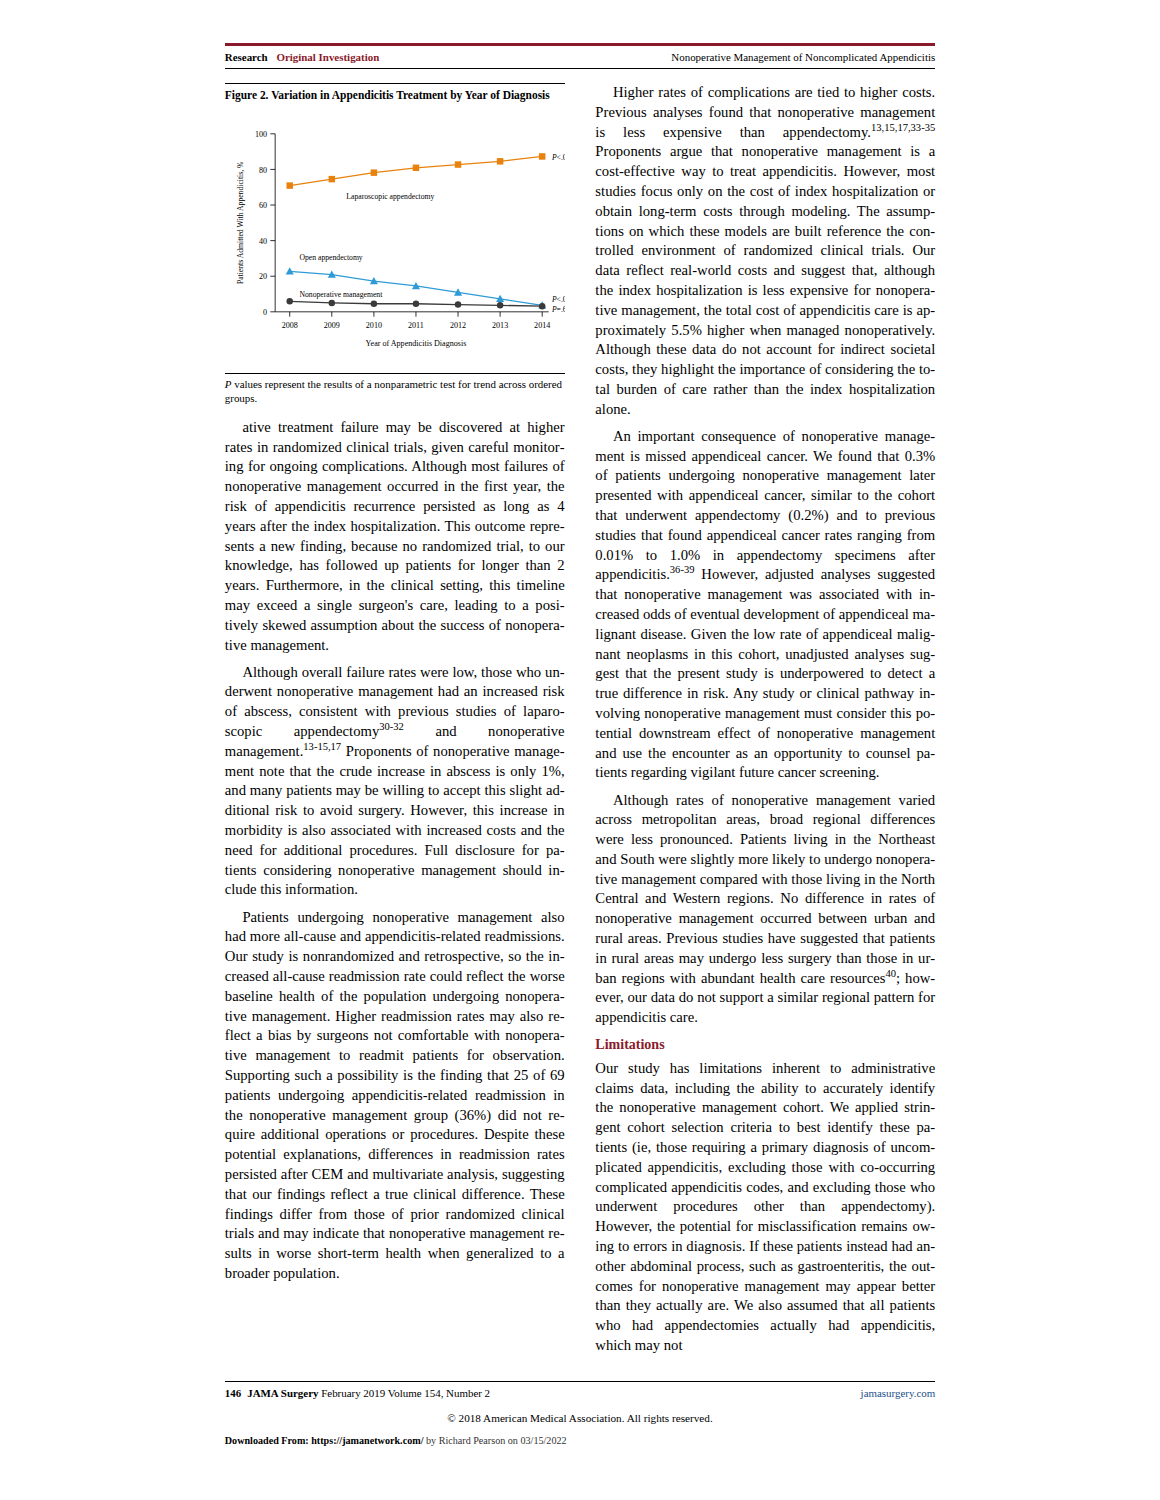Research Original Investigation
Nonoperative Management of Noncomplicated Appendicitis
Figure 2. Variation in Appendicitis Treatment by Year of Diagnosis
100 80 60 40 20 0 Patients Admitted With Appendicitis, % 2008 2009 2010 2011 2012 2013 2014 Year of Appendicitis Diagnosis Laparoscopic appendectomy Open appendectomy Nonoperative management P<.001 P<.001 P=.62
P values represent the results of a nonparametric test for trend across ordered groups.
ative treatment failure may be discovered at higher rates in randomized clinical trials, given careful monitoring for ongoing complications. Although most failures of nonoperative management occurred in the first year, the risk of appendicitis recurrence persisted as long as 4 years after the index hospitalization. This outcome represents a new finding, because no randomized trial, to our knowledge, has followed up patients for longer than 2 years. Furthermore, in the clinical setting, this timeline may exceed a single surgeon's care, leading to a positively skewed assumption about the success of nonoperative management.
Although overall failure rates were low, those who underwent nonoperative management had an increased risk of abscess, consistent with previous studies of laparoscopic appendectomy30-32 and nonoperative management.13-15,17 Proponents of nonoperative management note that the crude increase in abscess is only 1%, and many patients may be willing to accept this slight additional risk to avoid surgery. However, this increase in morbidity is also associated with increased costs and the need for additional procedures. Full disclosure for patients considering nonoperative management should include this information.
Patients undergoing nonoperative management also had more all-cause and appendicitis-related readmissions. Our study is nonrandomized and retrospective, so the increased all-cause readmission rate could reflect the worse baseline health of the population undergoing nonoperative management. Higher readmission rates may also reflect a bias by surgeons not comfortable with nonoperative management to readmit patients for observation. Supporting such a possibility is the finding that 25 of 69 patients undergoing appendicitis-related readmission in the nonoperative management group (36%) did not require additional operations or procedures. Despite these potential explanations, differences in readmission rates persisted after CEM and multivariate analysis, suggesting that our findings reflect a true clinical difference. These findings differ from those of prior randomized clinical trials and may indicate that nonoperative management results in worse short-term health when generalized to a broader population.
Higher rates of complications are tied to higher costs. Previous analyses found that nonoperative management is less expensive than appendectomy.13,15,17,33-35 Proponents argue that nonoperative management is a cost-effective way to treat appendicitis. However, most studies focus only on the cost of index hospitalization or obtain long-term costs through modeling. The assumptions on which these models are built reference the controlled environment of randomized clinical trials. Our data reflect real-world costs and suggest that, although the index hospitalization is less expensive for nonoperative management, the total cost of appendicitis care is approximately 5.5% higher when managed nonoperatively. Although these data do not account for indirect societal costs, they highlight the importance of considering the total burden of care rather than the index hospitalization alone.
An important consequence of nonoperative management is missed appendiceal cancer. We found that 0.3% of patients undergoing nonoperative management later presented with appendiceal cancer, similar to the cohort that underwent appendectomy (0.2%) and to previous studies that found appendiceal cancer rates ranging from 0.01% to 1.0% in appendectomy specimens after appendicitis.36-39 However, adjusted analyses suggested that nonoperative management was associated with increased odds of eventual development of appendiceal malignant disease. Given the low rate of appendiceal malignant neoplasms in this cohort, unadjusted analyses suggest that the present study is underpowered to detect a true difference in risk. Any study or clinical pathway involving nonoperative management must consider this potential downstream effect of nonoperative management and use the encounter as an opportunity to counsel patients regarding vigilant future cancer screening.
Although rates of nonoperative management varied across metropolitan areas, broad regional differences were less pronounced. Patients living in the Northeast and South were slightly more likely to undergo nonoperative management compared with those living in the North Central and Western regions. No difference in rates of nonoperative management occurred between urban and rural areas. Previous studies have suggested that patients in rural areas may undergo less surgery than those in urban regions with abundant health care resources40; however, our data do not support a similar regional pattern for appendicitis care.
Limitations
Our study has limitations inherent to administrative claims data, including the ability to accurately identify the nonoperative management cohort. We applied stringent cohort selection criteria to best identify these patients (ie, those requiring a primary diagnosis of uncomplicated appendicitis, excluding those with co-occurring complicated appendicitis codes, and excluding those who underwent procedures other than appendectomy). However, the potential for misclassification remains owing to errors in diagnosis. If these patients instead had another abdominal process, such as gastroenteritis, the outcomes for nonoperative management may appear better than they actually are. We also assumed that all patients who had appendectomies actually had appendicitis, which may not
146 JAMA Surgery February 2019 Volume 154, Number 2
jamasurgery.com
© 2018 American Medical Association. All rights reserved.
Downloaded From: https://jamanetwork.com/ by Richard Pearson on 03/15/2022